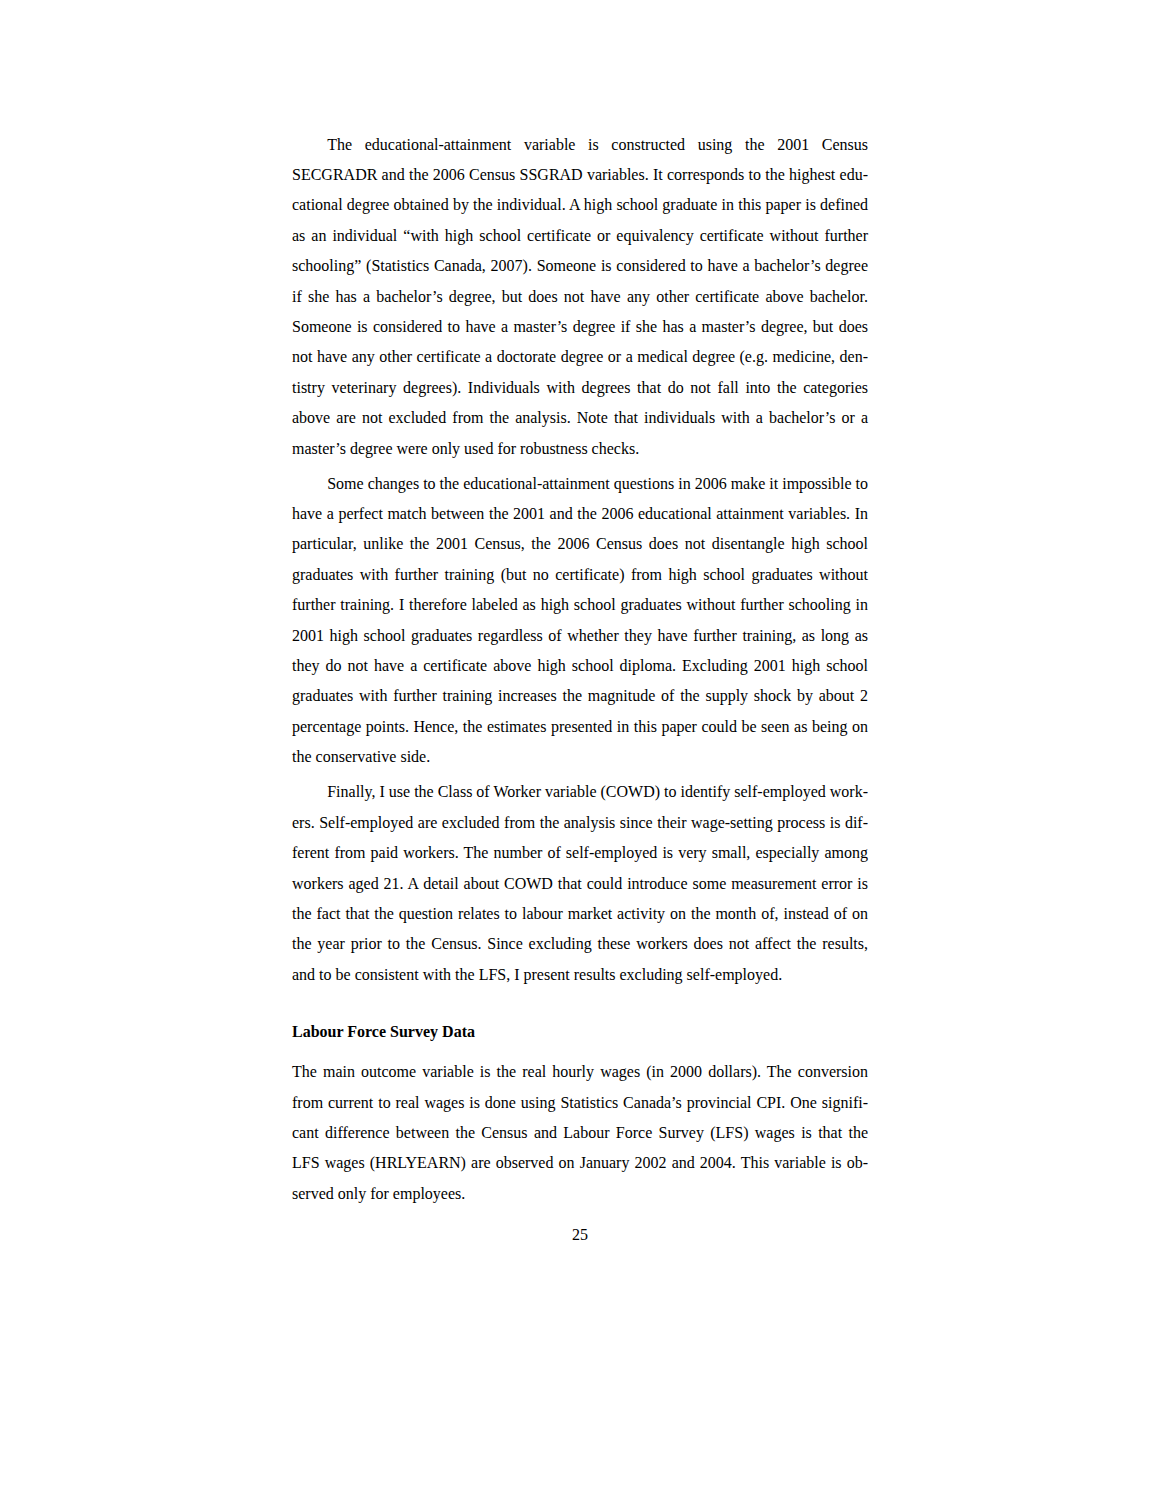The educational-attainment variable is constructed using the 2001 Census SECGRADR and the 2006 Census SSGRAD variables. It corresponds to the highest educational degree obtained by the individual. A high school graduate in this paper is defined as an individual “with high school certificate or equivalency certificate without further schooling” (Statistics Canada, 2007). Someone is considered to have a bachelor’s degree if she has a bachelor’s degree, but does not have any other certificate above bachelor. Someone is considered to have a master’s degree if she has a master’s degree, but does not have any other certificate a doctorate degree or a medical degree (e.g. medicine, dentistry veterinary degrees). Individuals with degrees that do not fall into the categories above are not excluded from the analysis. Note that individuals with a bachelor’s or a master’s degree were only used for robustness checks.
Some changes to the educational-attainment questions in 2006 make it impossible to have a perfect match between the 2001 and the 2006 educational attainment variables. In particular, unlike the 2001 Census, the 2006 Census does not disentangle high school graduates with further training (but no certificate) from high school graduates without further training. I therefore labeled as high school graduates without further schooling in 2001 high school graduates regardless of whether they have further training, as long as they do not have a certificate above high school diploma. Excluding 2001 high school graduates with further training increases the magnitude of the supply shock by about 2 percentage points. Hence, the estimates presented in this paper could be seen as being on the conservative side.
Finally, I use the Class of Worker variable (COWD) to identify self-employed workers. Self-employed are excluded from the analysis since their wage-setting process is different from paid workers. The number of self-employed is very small, especially among workers aged 21. A detail about COWD that could introduce some measurement error is the fact that the question relates to labour market activity on the month of, instead of on the year prior to the Census. Since excluding these workers does not affect the results, and to be consistent with the LFS, I present results excluding self-employed.
Labour Force Survey Data
The main outcome variable is the real hourly wages (in 2000 dollars). The conversion from current to real wages is done using Statistics Canada’s provincial CPI. One significant difference between the Census and Labour Force Survey (LFS) wages is that the LFS wages (HRLYEARN) are observed on January 2002 and 2004. This variable is observed only for employees.
25